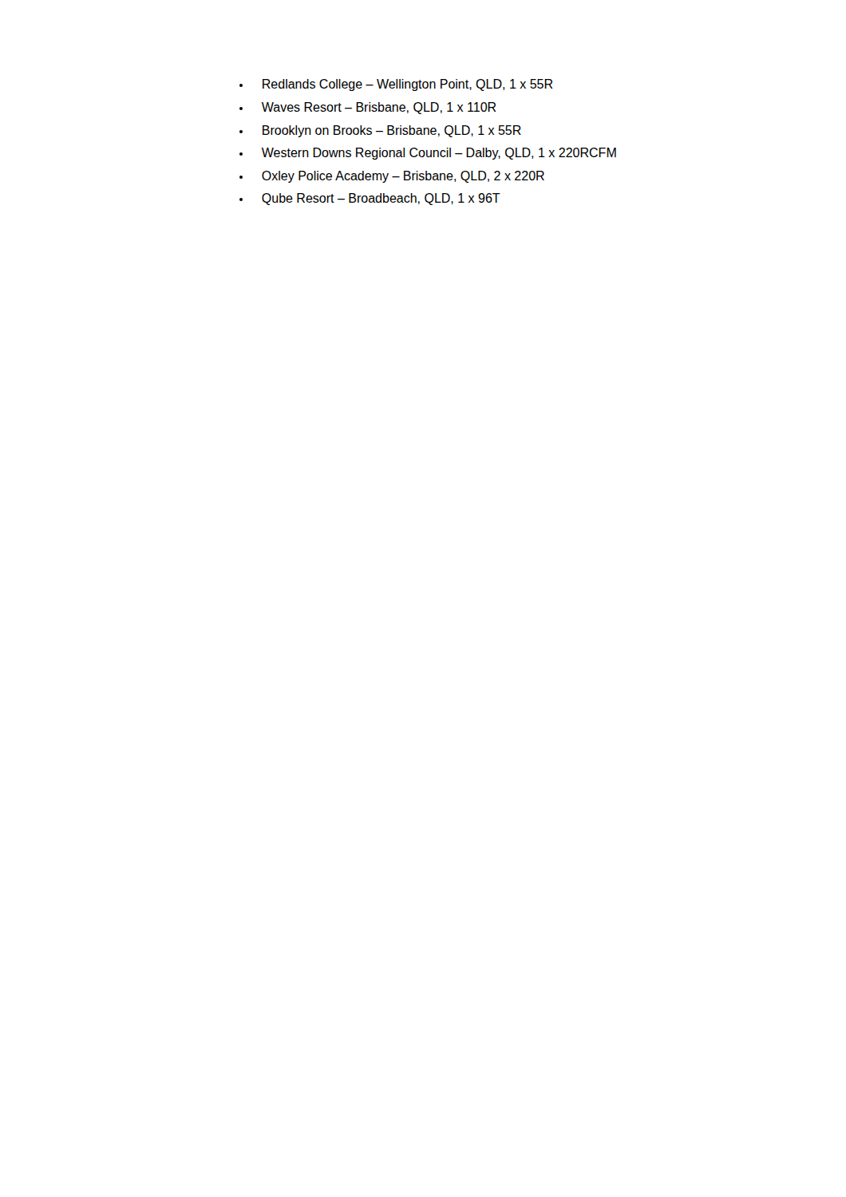Redlands College – Wellington Point, QLD, 1 x 55R
Waves Resort – Brisbane, QLD, 1 x 110R
Brooklyn on Brooks – Brisbane, QLD, 1 x 55R
Western Downs Regional Council – Dalby, QLD, 1 x 220RCFM
Oxley Police Academy – Brisbane, QLD, 2 x 220R
Qube Resort – Broadbeach, QLD, 1 x 96T